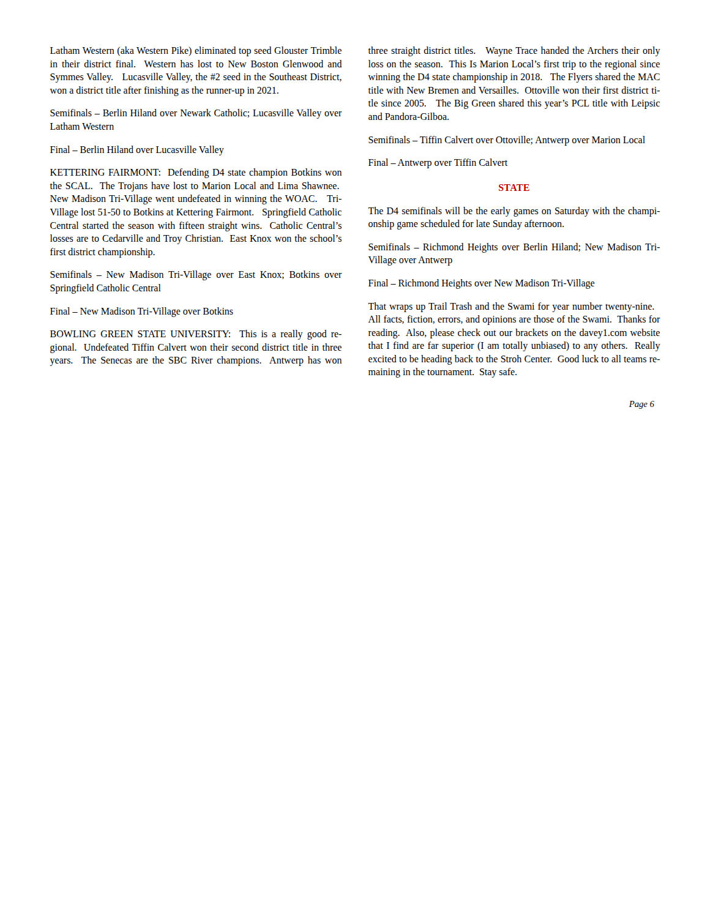Latham Western (aka Western Pike) eliminated top seed Glouster Trimble in their district final. Western has lost to New Boston Glenwood and Symmes Valley. Lucasville Valley, the #2 seed in the Southeast District, won a district title after finishing as the runner-up in 2021.
Semifinals – Berlin Hiland over Newark Catholic; Lucasville Valley over Latham Western
Final – Berlin Hiland over Lucasville Valley
KETTERING FAIRMONT: Defending D4 state champion Botkins won the SCAL. The Trojans have lost to Marion Local and Lima Shawnee. New Madison Tri-Village went undefeated in winning the WOAC. Tri-Village lost 51-50 to Botkins at Kettering Fairmont. Springfield Catholic Central started the season with fifteen straight wins. Catholic Central’s losses are to Cedarville and Troy Christian. East Knox won the school’s first district championship.
Semifinals – New Madison Tri-Village over East Knox; Botkins over Springfield Catholic Central
Final – New Madison Tri-Village over Botkins
BOWLING GREEN STATE UNIVERSITY: This is a really good regional. Undefeated Tiffin Calvert won their second district title in three years. The Senecas are the SBC River champions. Antwerp has won three straight district titles. Wayne Trace handed the Archers their only loss on the season. This Is Marion Local’s first trip to the regional since winning the D4 state championship in 2018. The Flyers shared the MAC title with New Bremen and Versailles. Ottoville won their first district title since 2005. The Big Green shared this year’s PCL title with Leipsic and Pandora-Gilboa.
Semifinals – Tiffin Calvert over Ottoville; Antwerp over Marion Local
Final – Antwerp over Tiffin Calvert
STATE
The D4 semifinals will be the early games on Saturday with the championship game scheduled for late Sunday afternoon.
Semifinals – Richmond Heights over Berlin Hiland; New Madison Tri-Village over Antwerp
Final – Richmond Heights over New Madison Tri-Village
That wraps up Trail Trash and the Swami for year number twenty-nine. All facts, fiction, errors, and opinions are those of the Swami. Thanks for reading. Also, please check out our brackets on the davey1.com website that I find are far superior (I am totally unbiased) to any others. Really excited to be heading back to the Stroh Center. Good luck to all teams remaining in the tournament. Stay safe.
Page 6